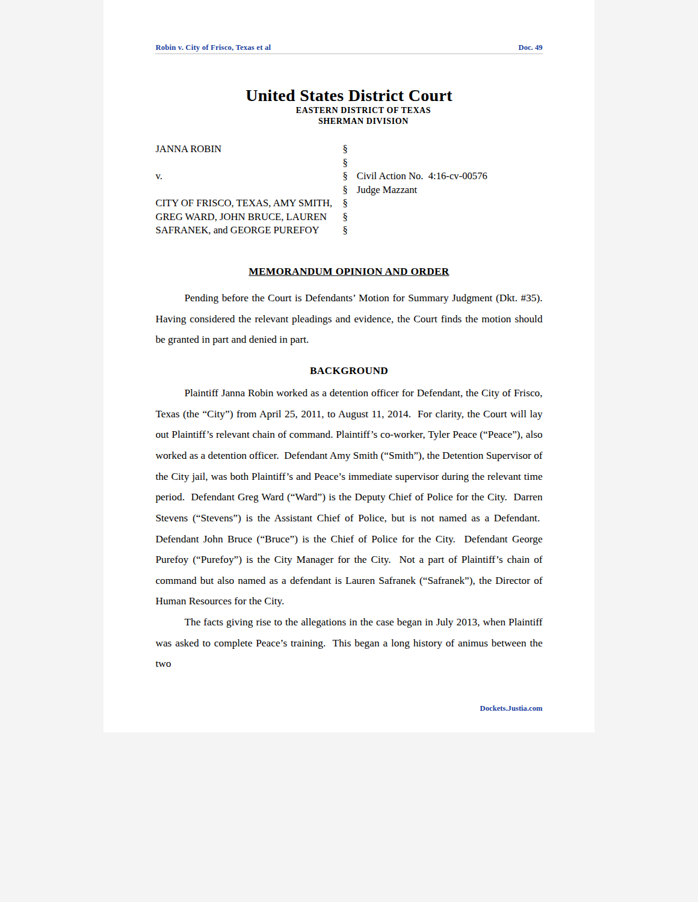Robin v. City of Frisco, Texas et al Doc. 49
United States District Court
EASTERN DISTRICT OF TEXAS
SHERMAN DIVISION
| JANNA ROBIN | § | |
| | § | |
| v. | § | Civil Action No. 4:16-cv-00576 |
| | § | Judge Mazzant |
| CITY OF FRISCO, TEXAS, AMY SMITH, | § | |
| GREG WARD, JOHN BRUCE, LAUREN | § | |
| SAFRANEK, and GEORGE PUREFOY | § | |
MEMORANDUM OPINION AND ORDER
Pending before the Court is Defendants’ Motion for Summary Judgment (Dkt. #35). Having considered the relevant pleadings and evidence, the Court finds the motion should be granted in part and denied in part.
BACKGROUND
Plaintiff Janna Robin worked as a detention officer for Defendant, the City of Frisco, Texas (the “City”) from April 25, 2011, to August 11, 2014. For clarity, the Court will lay out Plaintiff’s relevant chain of command. Plaintiff’s co-worker, Tyler Peace (“Peace”), also worked as a detention officer. Defendant Amy Smith (“Smith”), the Detention Supervisor of the City jail, was both Plaintiff’s and Peace’s immediate supervisor during the relevant time period. Defendant Greg Ward (“Ward”) is the Deputy Chief of Police for the City. Darren Stevens (“Stevens”) is the Assistant Chief of Police, but is not named as a Defendant. Defendant John Bruce (“Bruce”) is the Chief of Police for the City. Defendant George Purefoy (“Purefoy”) is the City Manager for the City. Not a part of Plaintiff’s chain of command but also named as a defendant is Lauren Safranek (“Safranek”), the Director of Human Resources for the City.
The facts giving rise to the allegations in the case began in July 2013, when Plaintiff was asked to complete Peace’s training. This began a long history of animus between the two
Dockets.Justia.com